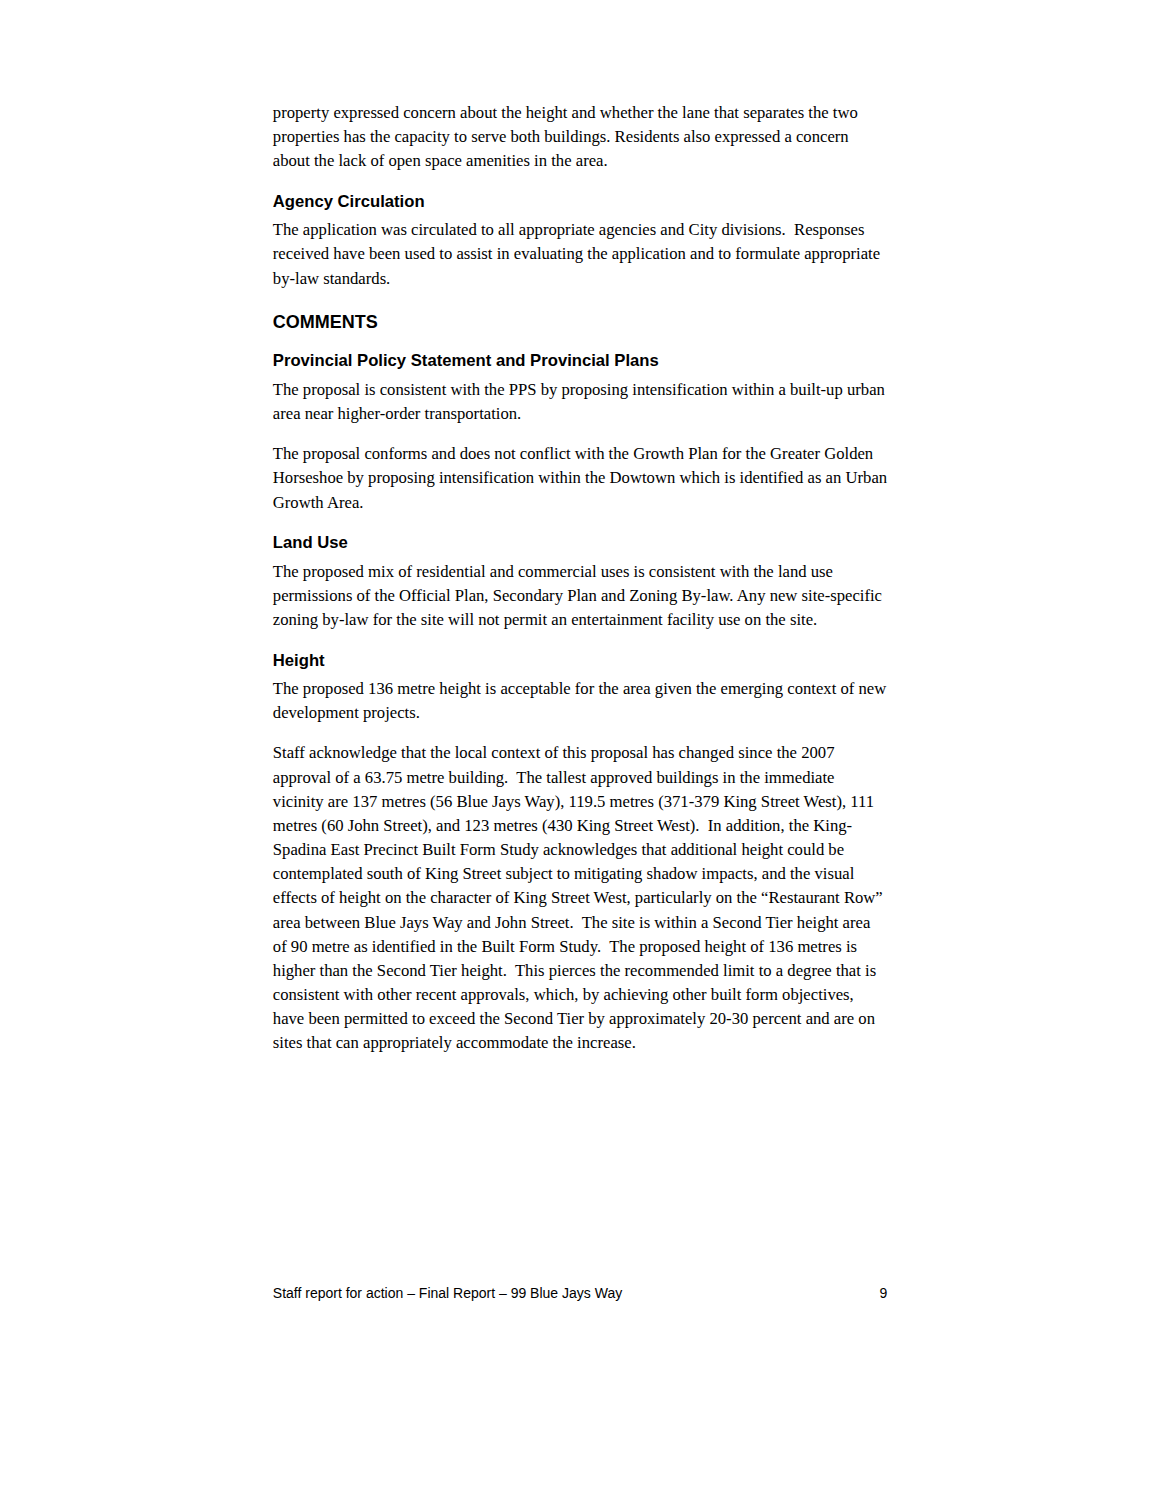property expressed concern about the height and whether the lane that separates the two properties has the capacity to serve both buildings. Residents also expressed a concern about the lack of open space amenities in the area.
Agency Circulation
The application was circulated to all appropriate agencies and City divisions. Responses received have been used to assist in evaluating the application and to formulate appropriate by-law standards.
COMMENTS
Provincial Policy Statement and Provincial Plans
The proposal is consistent with the PPS by proposing intensification within a built-up urban area near higher-order transportation.
The proposal conforms and does not conflict with the Growth Plan for the Greater Golden Horseshoe by proposing intensification within the Dowtown which is identified as an Urban Growth Area.
Land Use
The proposed mix of residential and commercial uses is consistent with the land use permissions of the Official Plan, Secondary Plan and Zoning By-law. Any new site-specific zoning by-law for the site will not permit an entertainment facility use on the site.
Height
The proposed 136 metre height is acceptable for the area given the emerging context of new development projects.
Staff acknowledge that the local context of this proposal has changed since the 2007 approval of a 63.75 metre building. The tallest approved buildings in the immediate vicinity are 137 metres (56 Blue Jays Way), 119.5 metres (371-379 King Street West), 111 metres (60 John Street), and 123 metres (430 King Street West). In addition, the King-Spadina East Precinct Built Form Study acknowledges that additional height could be contemplated south of King Street subject to mitigating shadow impacts, and the visual effects of height on the character of King Street West, particularly on the “Restaurant Row” area between Blue Jays Way and John Street. The site is within a Second Tier height area of 90 metre as identified in the Built Form Study. The proposed height of 136 metres is higher than the Second Tier height. This pierces the recommended limit to a degree that is consistent with other recent approvals, which, by achieving other built form objectives, have been permitted to exceed the Second Tier by approximately 20-30 percent and are on sites that can appropriately accommodate the increase.
Staff report for action – Final Report – 99 Blue Jays Way 9